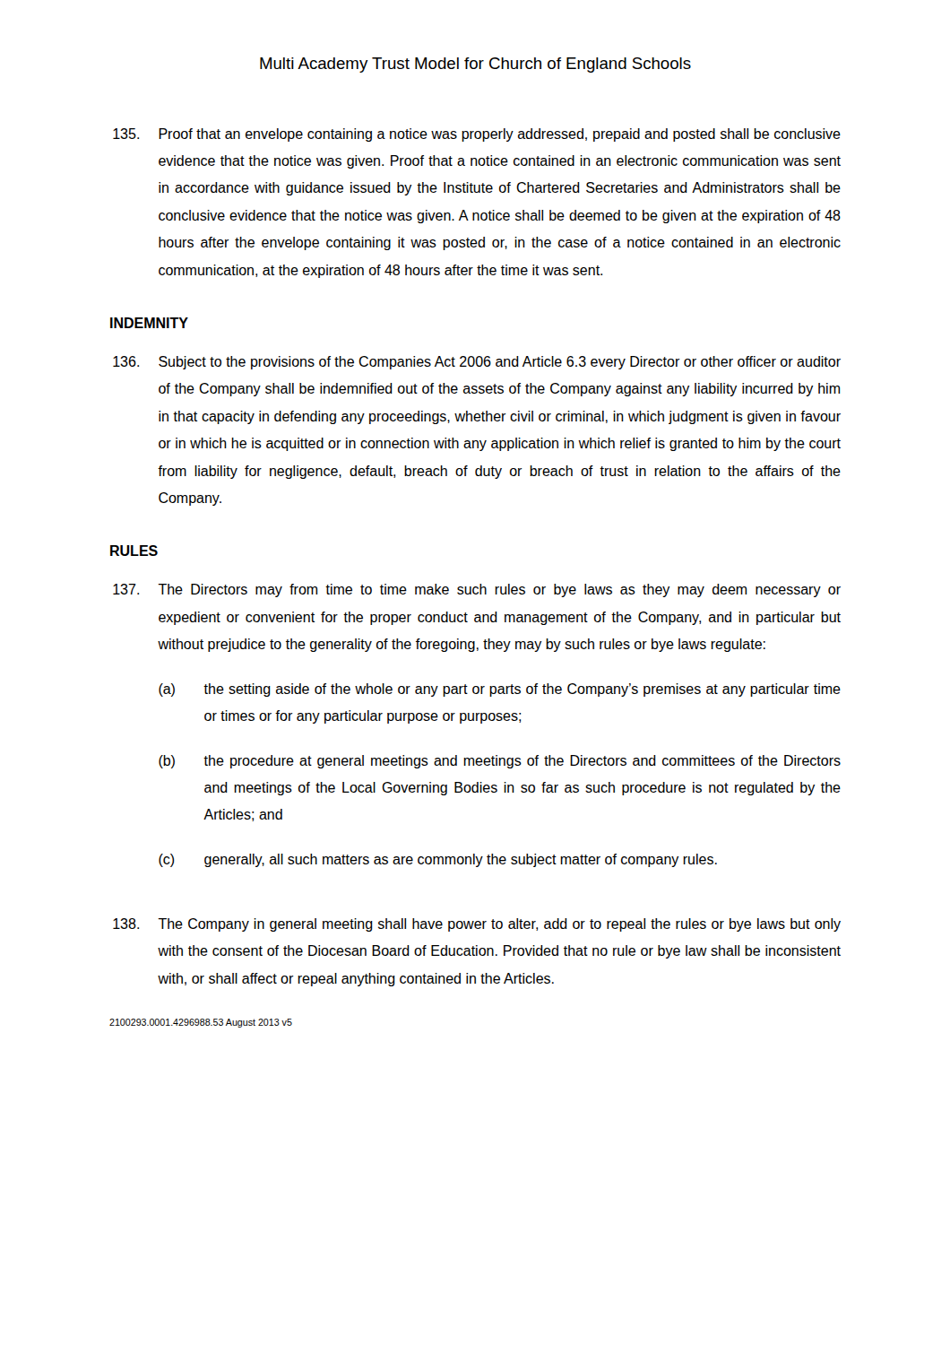Multi Academy Trust Model for Church of England Schools
135. Proof that an envelope containing a notice was properly addressed, prepaid and posted shall be conclusive evidence that the notice was given. Proof that a notice contained in an electronic communication was sent in accordance with guidance issued by the Institute of Chartered Secretaries and Administrators shall be conclusive evidence that the notice was given. A notice shall be deemed to be given at the expiration of 48 hours after the envelope containing it was posted or, in the case of a notice contained in an electronic communication, at the expiration of 48 hours after the time it was sent.
INDEMNITY
136. Subject to the provisions of the Companies Act 2006 and Article 6.3 every Director or other officer or auditor of the Company shall be indemnified out of the assets of the Company against any liability incurred by him in that capacity in defending any proceedings, whether civil or criminal, in which judgment is given in favour or in which he is acquitted or in connection with any application in which relief is granted to him by the court from liability for negligence, default, breach of duty or breach of trust in relation to the affairs of the Company.
RULES
137. The Directors may from time to time make such rules or bye laws as they may deem necessary or expedient or convenient for the proper conduct and management of the Company, and in particular but without prejudice to the generality of the foregoing, they may by such rules or bye laws regulate:
(a) the setting aside of the whole or any part or parts of the Company’s premises at any particular time or times or for any particular purpose or purposes;
(b) the procedure at general meetings and meetings of the Directors and committees of the Directors and meetings of the Local Governing Bodies in so far as such procedure is not regulated by the Articles; and
(c) generally, all such matters as are commonly the subject matter of company rules.
138. The Company in general meeting shall have power to alter, add or to repeal the rules or bye laws but only with the consent of the Diocesan Board of Education. Provided that no rule or bye law shall be inconsistent with, or shall affect or repeal anything contained in the Articles.
2100293.0001.4296988.53 August 2013 v5